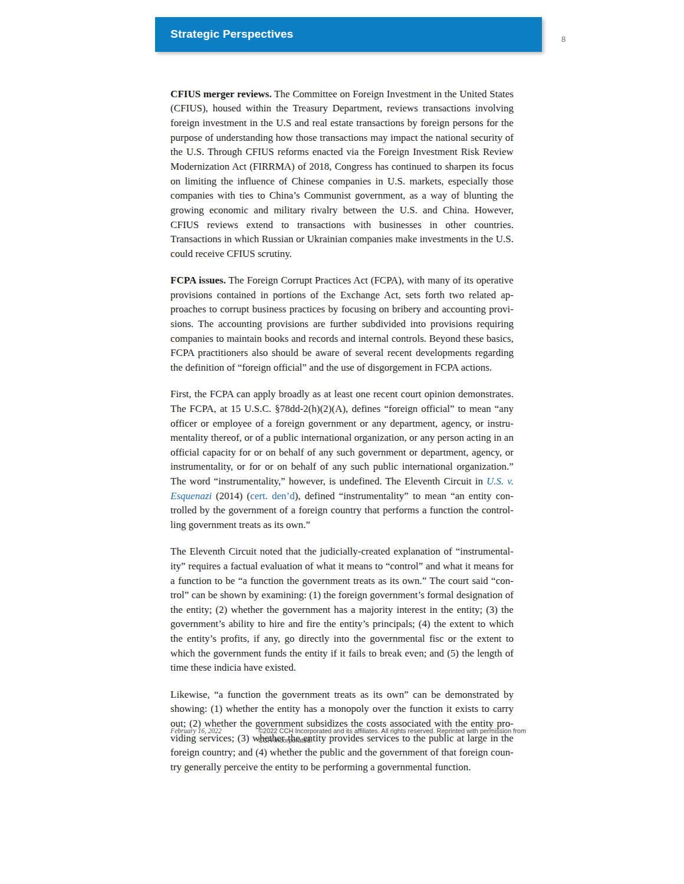Strategic Perspectives
8
CFIUS merger reviews. The Committee on Foreign Investment in the United States (CFIUS), housed within the Treasury Department, reviews transactions involving foreign investment in the U.S and real estate transactions by foreign persons for the purpose of understanding how those transactions may impact the national security of the U.S. Through CFIUS reforms enacted via the Foreign Investment Risk Review Modernization Act (FIRRMA) of 2018, Congress has continued to sharpen its focus on limiting the influence of Chinese companies in U.S. markets, especially those companies with ties to China’s Communist government, as a way of blunting the growing economic and military rivalry between the U.S. and China. However, CFIUS reviews extend to transactions with businesses in other countries. Transactions in which Russian or Ukrainian companies make investments in the U.S. could receive CFIUS scrutiny.
FCPA issues. The Foreign Corrupt Practices Act (FCPA), with many of its operative provisions contained in portions of the Exchange Act, sets forth two related approaches to corrupt business practices by focusing on bribery and accounting provisions. The accounting provisions are further subdivided into provisions requiring companies to maintain books and records and internal controls. Beyond these basics, FCPA practitioners also should be aware of several recent developments regarding the definition of “foreign official” and the use of disgorgement in FCPA actions.
First, the FCPA can apply broadly as at least one recent court opinion demonstrates. The FCPA, at 15 U.S.C. §78dd-2(h)(2)(A), defines “foreign official” to mean “any officer or employee of a foreign government or any department, agency, or instrumentality thereof, or of a public international organization, or any person acting in an official capacity for or on behalf of any such government or department, agency, or instrumentality, or for or on behalf of any such public international organization.” The word “instrumentality,” however, is undefined. The Eleventh Circuit in U.S. v. Esquenazi (2014) (cert. den’d), defined “instrumentality” to mean “an entity controlled by the government of a foreign country that performs a function the controlling government treats as its own.”
The Eleventh Circuit noted that the judicially-created explanation of “instrumentality” requires a factual evaluation of what it means to “control” and what it means for a function to be “a function the government treats as its own.” The court said “control” can be shown by examining: (1) the foreign government’s formal designation of the entity; (2) whether the government has a majority interest in the entity; (3) the government’s ability to hire and fire the entity’s principals; (4) the extent to which the entity’s profits, if any, go directly into the governmental fisc or the extent to which the government funds the entity if it fails to break even; and (5) the length of time these indicia have existed.
Likewise, “a function the government treats as its own” can be demonstrated by showing: (1) whether the entity has a monopoly over the function it exists to carry out; (2) whether the government subsidizes the costs associated with the entity providing services; (3) whether the entity provides services to the public at large in the foreign country; and (4) whether the public and the government of that foreign country generally perceive the entity to be performing a governmental function.
February 16, 2022
©2022 CCH Incorporated and its affiliates. All rights reserved. Reprinted with permission from CCH Incorporated.